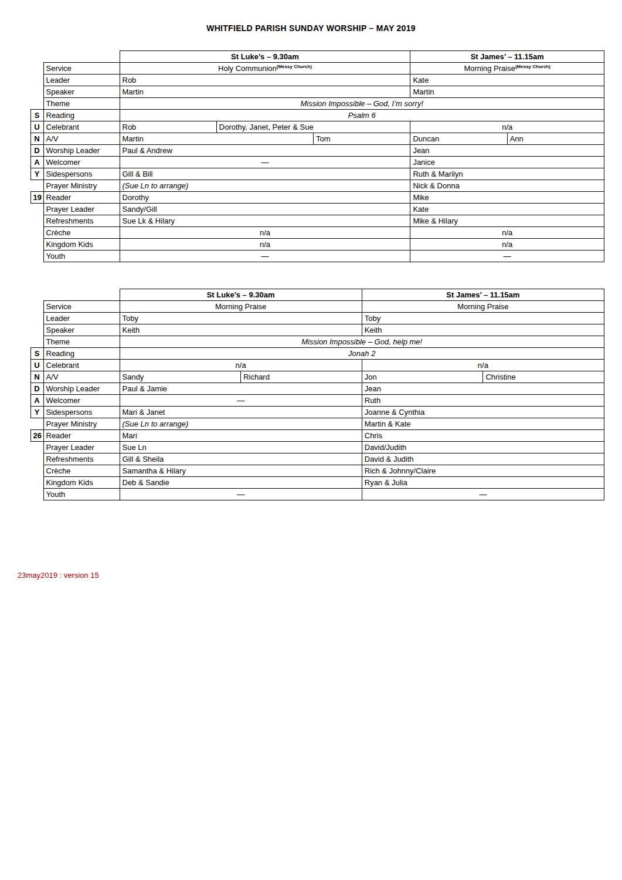WHITFIELD PARISH SUNDAY WORSHIP – MAY 2019
| | | | St Luke’s – 9.30am | St James’ – 11.15am |
| | | Service | Holy Communion (Messy Church) | Morning Praise (Messy Church) |
| | | Leader | Rob | Kate |
| | | Speaker | Martin | Martin |
| | | Theme | Mission Impossible – God, I’m sorry! |
| | S | Reading | Psalm 6 |
| | U | Celebrant | Rob | Dorothy, Janet, Peter & Sue | n/a |
| | N | A/V | Martin | Tom | Duncan | Ann |
| | D | Worship Leader | Paul & Andrew | Jean |
| | A | Welcomer | — | Janice |
| | Y | Sidespersons | Gill & Bill | Ruth & Marilyn |
| | | Prayer Ministry | (Sue Ln to arrange) | Nick & Donna |
| | 19 | Reader | Dorothy | Mike |
| | | Prayer Leader | Sandy/Gill | Kate |
| | | Refreshments | Sue Lk & Hilary | Mike & Hilary |
| | | Crèche | n/a | n/a |
| | | Kingdom Kids | n/a | n/a |
| | | Youth | — | — |
| | | | St Luke’s – 9.30am | St James’ – 11.15am |
| | | Service | Morning Praise | Morning Praise |
| | | Leader | Toby | Toby |
| | | Speaker | Keith | Keith |
| | | Theme | Mission Impossible – God, help me! |
| | S | Reading | Jonah 2 |
| | U | Celebrant | n/a | n/a |
| | N | A/V | Sandy | Richard | Jon | Christine |
| | D | Worship Leader | Paul & Jamie | Jean |
| | A | Welcomer | — | Ruth |
| | Y | Sidespersons | Mari & Janet | Joanne & Cynthia |
| | | Prayer Ministry | (Sue Ln to arrange) | Martin & Kate |
| | 26 | Reader | Mari | Chris |
| | | Prayer Leader | Sue Ln | David/Judith |
| | | Refreshments | Gill & Sheila | David & Judith |
| | | Crèche | Samantha & Hilary | Rich & Johnny/Claire |
| | | Kingdom Kids | Deb & Sandie | Ryan & Julia |
| | | Youth | — | — |
23may2019 : version 15